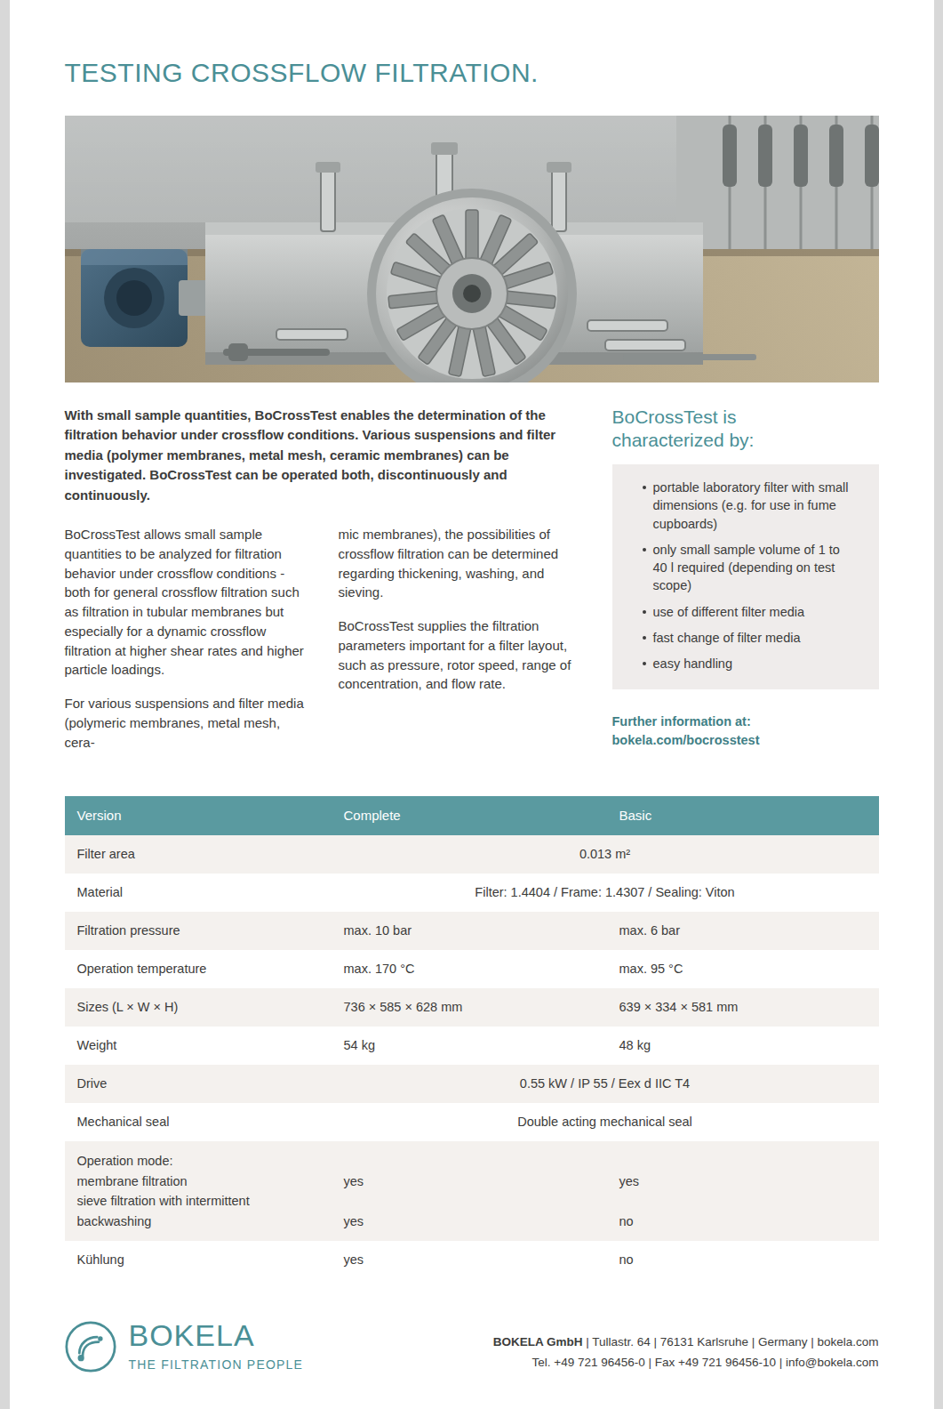Testing Crossflow Filtration.
With small sample quantities, BoCrossTest enables the determination of the filtration behavior under crossflow conditions. Various suspensions and filter media (polymer membranes, metal mesh, ceramic membranes) can be investigated. BoCrossTest can be operated both, discontinuously and continuously.
BoCrossTest allows small sample quantities to be analyzed for filtration behavior under crossflow conditions - both for general crossflow filtration such as filtration in tubular membranes but especially for a dynamic crossflow filtration at higher shear rates and higher particle loadings.
For various suspensions and filter media (polymeric membranes, metal mesh, cera-
mic membranes), the possibilities of crossflow filtration can be determined regarding thickening, washing, and sieving.
BoCrossTest supplies the filtration parameters important for a filter layout, such as pressure, rotor speed, range of concentration, and flow rate.
BoCrossTest is
characterized by:
portable laboratory filter with small dimensions (e.g. for use in fume cupboards)
only small sample volume of 1 to 40 l required (depending on test scope)
use of different filter media
fast change of filter media
easy handling
Further information at:
bokela.com/bocrosstest
| Version | Complete | Basic |
| --- | --- | --- |
| Filter area | 0.013 m² |
| Material | Filter: 1.4404 / Frame: 1.4307 / Sealing: Viton |
| Filtration pressure | max. 10 bar | max. 6 bar |
| Operation temperature | max. 170 °C | max. 95 °C |
| Sizes (L × W × H) | 736 × 585 × 628 mm | 639 × 334 × 581 mm |
| Weight | 54 kg | 48 kg |
| Drive | 0.55 kW / IP 55 / Eex d IIC T4 |
| Mechanical seal | Double acting mechanical seal |
| Operation mode: membrane filtration sieve filtration with intermittent backwashing | yes yes | yes no |
| Kühlung | yes | no |
BOKELA
THE FILTRATION PEOPLE
BOKELA GmbH | Tullastr. 64 | 76131 Karlsruhe | Germany | bokela.com
Tel. +49 721 96456-0 | Fax +49 721 96456-10 | info@bokela.com